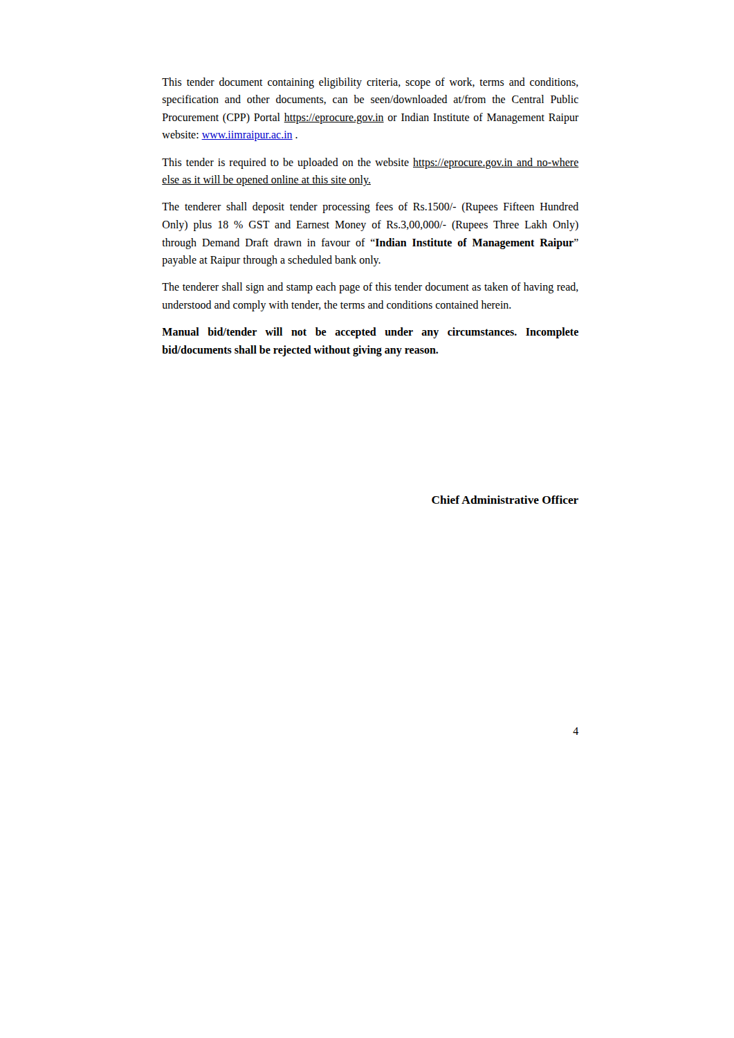This tender document containing eligibility criteria, scope of work, terms and conditions, specification and other documents, can be seen/downloaded at/from the Central Public Procurement (CPP) Portal https://eprocure.gov.in or Indian Institute of Management Raipur website: www.iimraipur.ac.in .
This tender is required to be uploaded on the website https://eprocure.gov.in and no-where else as it will be opened online at this site only.
The tenderer shall deposit tender processing fees of Rs.1500/- (Rupees Fifteen Hundred Only) plus 18 % GST and Earnest Money of Rs.3,00,000/- (Rupees Three Lakh Only) through Demand Draft drawn in favour of “Indian Institute of Management Raipur” payable at Raipur through a scheduled bank only.
The tenderer shall sign and stamp each page of this tender document as taken of having read, understood and comply with tender, the terms and conditions contained herein.
Manual bid/tender will not be accepted under any circumstances. Incomplete bid/documents shall be rejected without giving any reason.
Chief Administrative Officer
4